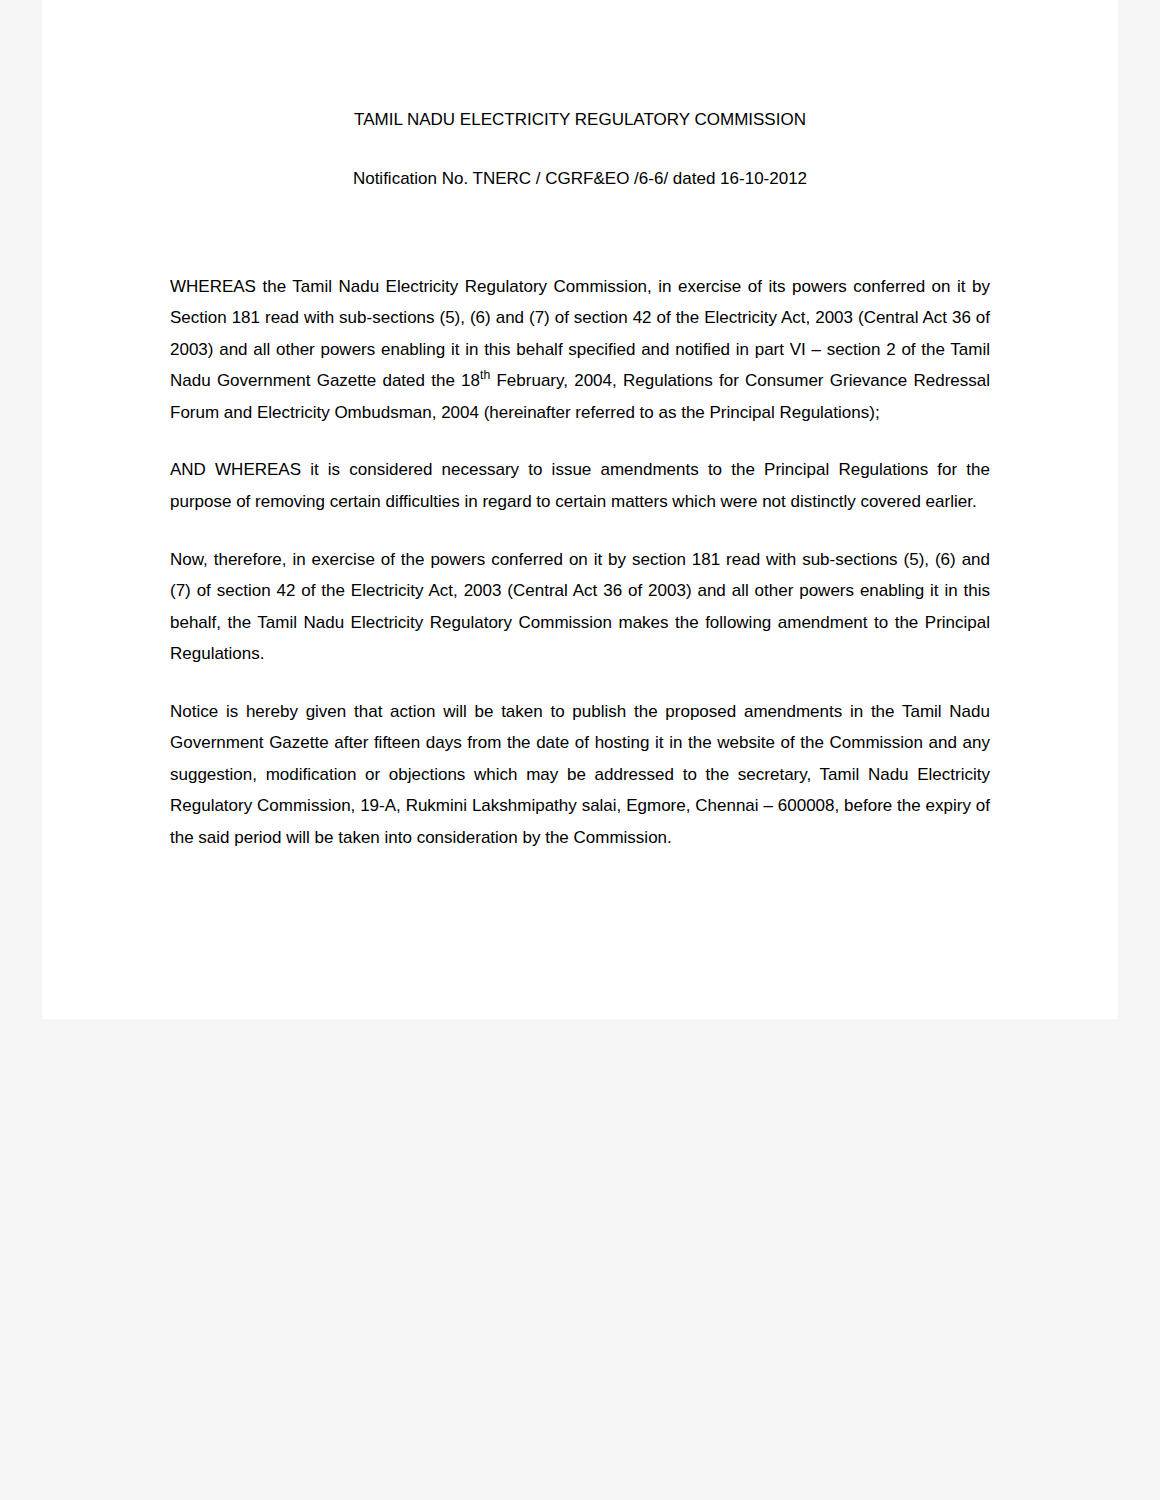TAMIL NADU ELECTRICITY REGULATORY COMMISSION
Notification No. TNERC / CGRF&EO /6-6/ dated 16-10-2012
WHEREAS the Tamil Nadu Electricity Regulatory Commission, in exercise of its powers conferred on it by Section 181 read with sub-sections (5), (6) and (7) of section 42 of the Electricity Act, 2003 (Central Act 36 of 2003) and all other powers enabling it in this behalf specified and notified in part VI – section 2 of the Tamil Nadu Government Gazette dated the 18th February, 2004, Regulations for Consumer Grievance Redressal Forum and Electricity Ombudsman, 2004 (hereinafter referred to as the Principal Regulations);
AND WHEREAS it is considered necessary to issue amendments to the Principal Regulations for the purpose of removing certain difficulties in regard to certain matters which were not distinctly covered earlier.
Now, therefore, in exercise of the powers conferred on it by section 181 read with sub-sections (5), (6) and (7) of section 42 of the Electricity Act, 2003 (Central Act 36 of 2003) and all other powers enabling it in this behalf, the Tamil Nadu Electricity Regulatory Commission makes the following amendment to the Principal Regulations.
Notice is hereby given that action will be taken to publish the proposed amendments in the Tamil Nadu Government Gazette after fifteen days from the date of hosting it in the website of the Commission and any suggestion, modification or objections which may be addressed to the secretary, Tamil Nadu Electricity Regulatory Commission, 19-A, Rukmini Lakshmipathy salai, Egmore, Chennai – 600008, before the expiry of the said period will be taken into consideration by the Commission.